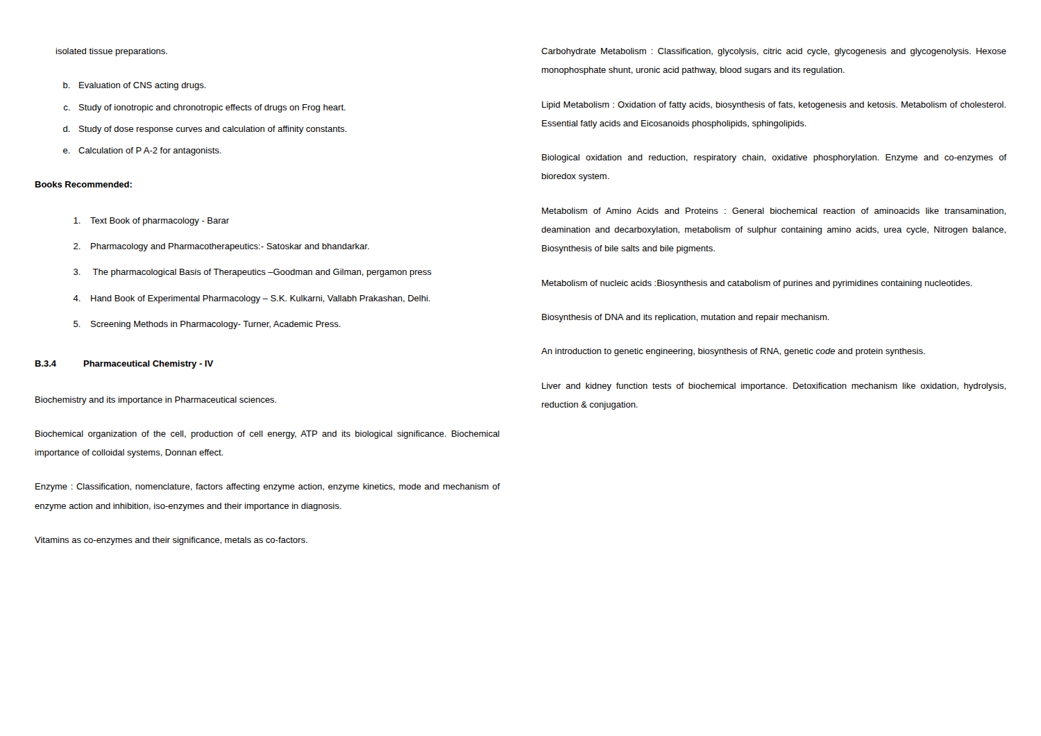isolated tissue preparations.
Evaluation of CNS acting drugs.
Study of ionotropic and chronotropic effects of drugs on Frog heart.
Study of dose response curves and calculation of affinity constants.
Calculation of P A-2 for antagonists.
Books Recommended:
Text Book of pharmacology - Barar
Pharmacology and Pharmacotherapeutics:- Satoskar and bhandarkar.
The pharmacological Basis of Therapeutics –Goodman and Gilman, pergamon press
Hand Book of Experimental Pharmacology – S.K. Kulkarni, Vallabh Prakashan, Delhi.
Screening Methods in Pharmacology- Turner, Academic Press.
B.3.4 Pharmaceutical Chemistry - IV
Biochemistry and its importance in Pharmaceutical sciences.
Biochemical organization of the cell, production of cell energy, ATP and its biological significance. Biochemical importance of colloidal systems, Donnan effect.
Enzyme : Classification, nomenclature, factors affecting enzyme action, enzyme kinetics, mode and mechanism of enzyme action and inhibition, iso-enzymes and their importance in diagnosis.
Vitamins as co-enzymes and their significance, metals as co-factors.
Carbohydrate Metabolism : Classification, glycolysis, citric acid cycle, glycogenesis and glycogenolysis. Hexose monophosphate shunt, uronic acid pathway, blood sugars and its regulation.
Lipid Metabolism : Oxidation of fatty acids, biosynthesis of fats, ketogenesis and ketosis. Metabolism of cholesterol. Essential fatly acids and Eicosanoids phospholipids, sphingolipids.
Biological oxidation and reduction, respiratory chain, oxidative phosphorylation. Enzyme and co-enzymes of bioredox system.
Metabolism of Amino Acids and Proteins : General biochemical reaction of aminoacids like transamination, deamination and decarboxylation, metabolism of sulphur containing amino acids, urea cycle, Nitrogen balance, Biosynthesis of bile salts and bile pigments.
Metabolism of nucleic acids :Biosynthesis and catabolism of purines and pyrimidines containing nucleotides.
Biosynthesis of DNA and its replication, mutation and repair mechanism.
An introduction to genetic engineering, biosynthesis of RNA, genetic code and protein synthesis.
Liver and kidney function tests of biochemical importance. Detoxification mechanism like oxidation, hydrolysis, reduction & conjugation.